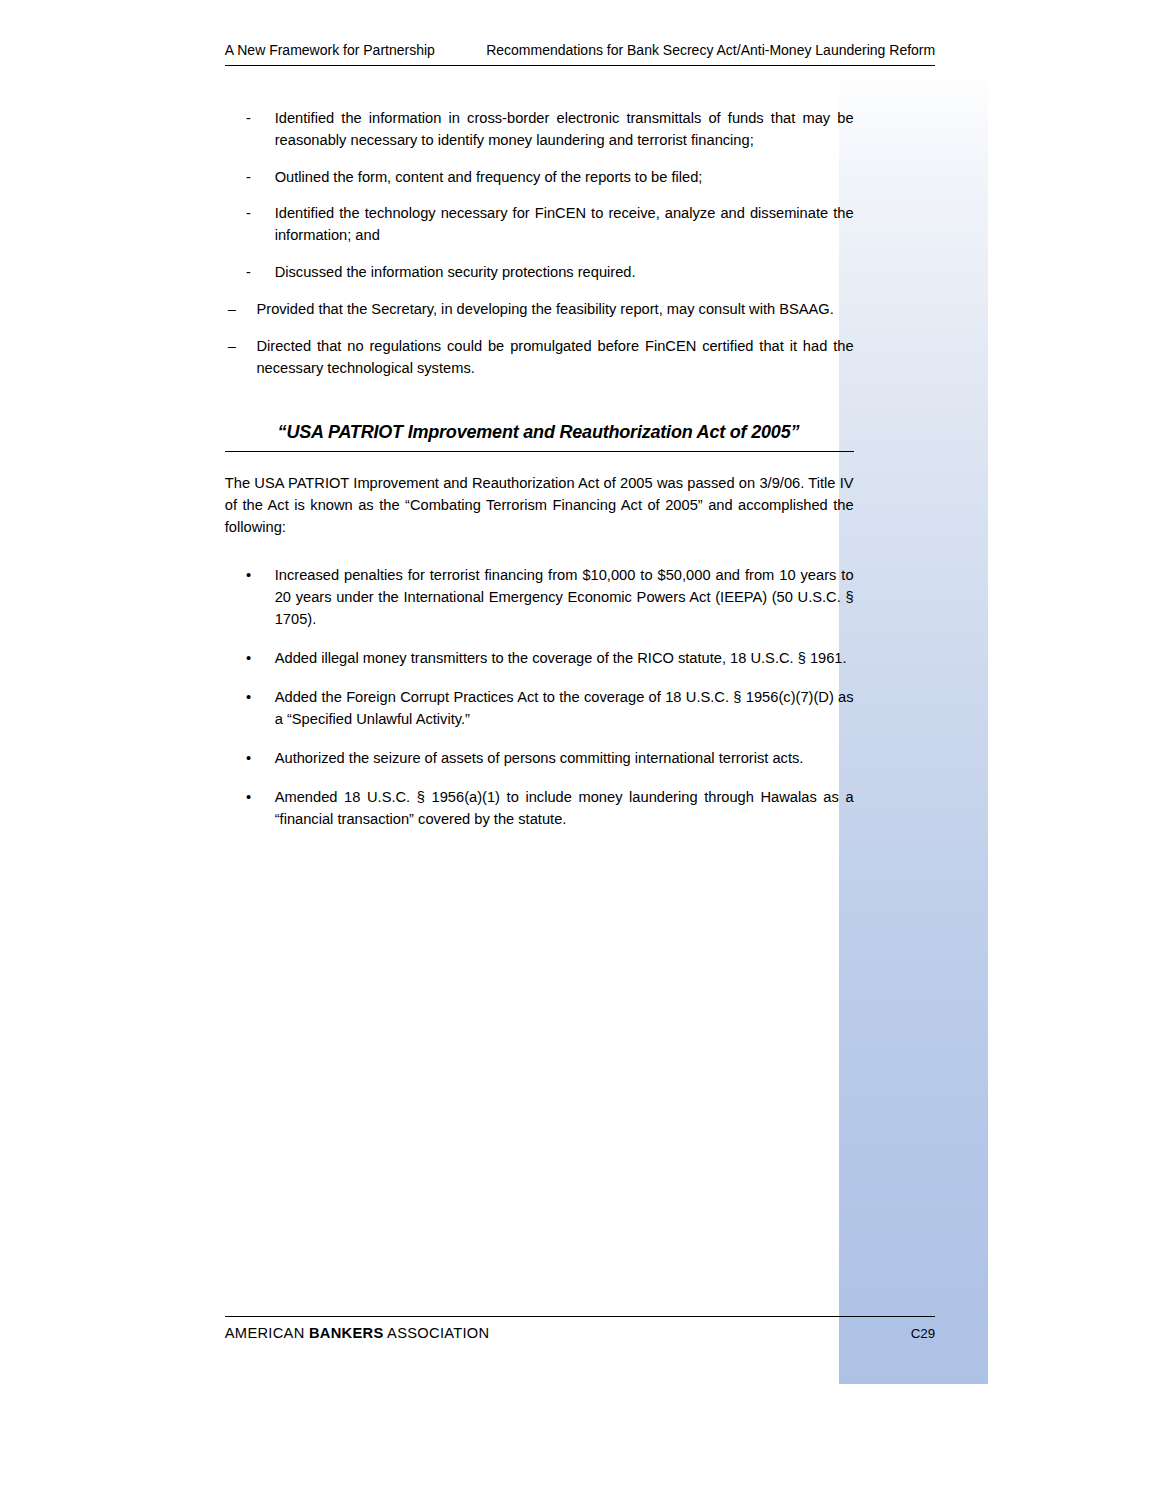A New Framework for Partnership Recommendations for Bank Secrecy Act/Anti-Money Laundering Reform
Identified the information in cross-border electronic transmittals of funds that may be reasonably necessary to identify money laundering and terrorist financing;
Outlined the form, content and frequency of the reports to be filed;
Identified the technology necessary for FinCEN to receive, analyze and disseminate the information; and
Discussed the information security protections required.
Provided that the Secretary, in developing the feasibility report, may consult with BSAAG.
Directed that no regulations could be promulgated before FinCEN certified that it had the necessary technological systems.
“USA PATRIOT Improvement and Reauthorization Act of 2005”
The USA PATRIOT Improvement and Reauthorization Act of 2005 was passed on 3/9/06. Title IV of the Act is known as the “Combating Terrorism Financing Act of 2005” and accomplished the following:
Increased penalties for terrorist financing from $10,000 to $50,000 and from 10 years to 20 years under the International Emergency Economic Powers Act (IEEPA) (50 U.S.C. § 1705).
Added illegal money transmitters to the coverage of the RICO statute, 18 U.S.C. § 1961.
Added the Foreign Corrupt Practices Act to the coverage of 18 U.S.C. § 1956(c)(7)(D) as a “Specified Unlawful Activity.”
Authorized the seizure of assets of persons committing international terrorist acts.
Amended 18 U.S.C. § 1956(a)(1) to include money laundering through Hawalas as a “financial transaction” covered by the statute.
AMERICAN BANKERS ASSOCIATION C29